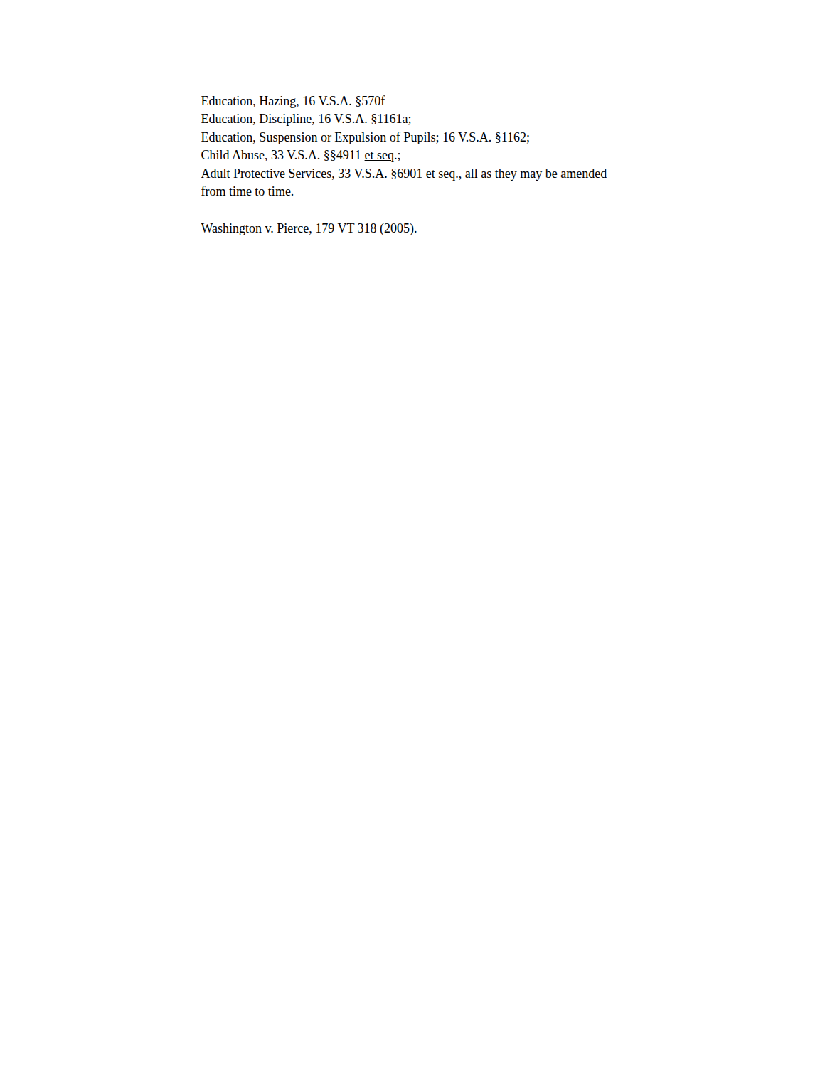Education, Hazing, 16 V.S.A. §570f
Education, Discipline, 16 V.S.A. §1161a;
Education, Suspension or Expulsion of Pupils; 16 V.S.A. §1162;
Child Abuse, 33 V.S.A. §§4911 et seq.;
Adult Protective Services, 33 V.S.A. §6901 et seq., all as they may be amended from time to time.
Washington v. Pierce, 179 VT 318 (2005).